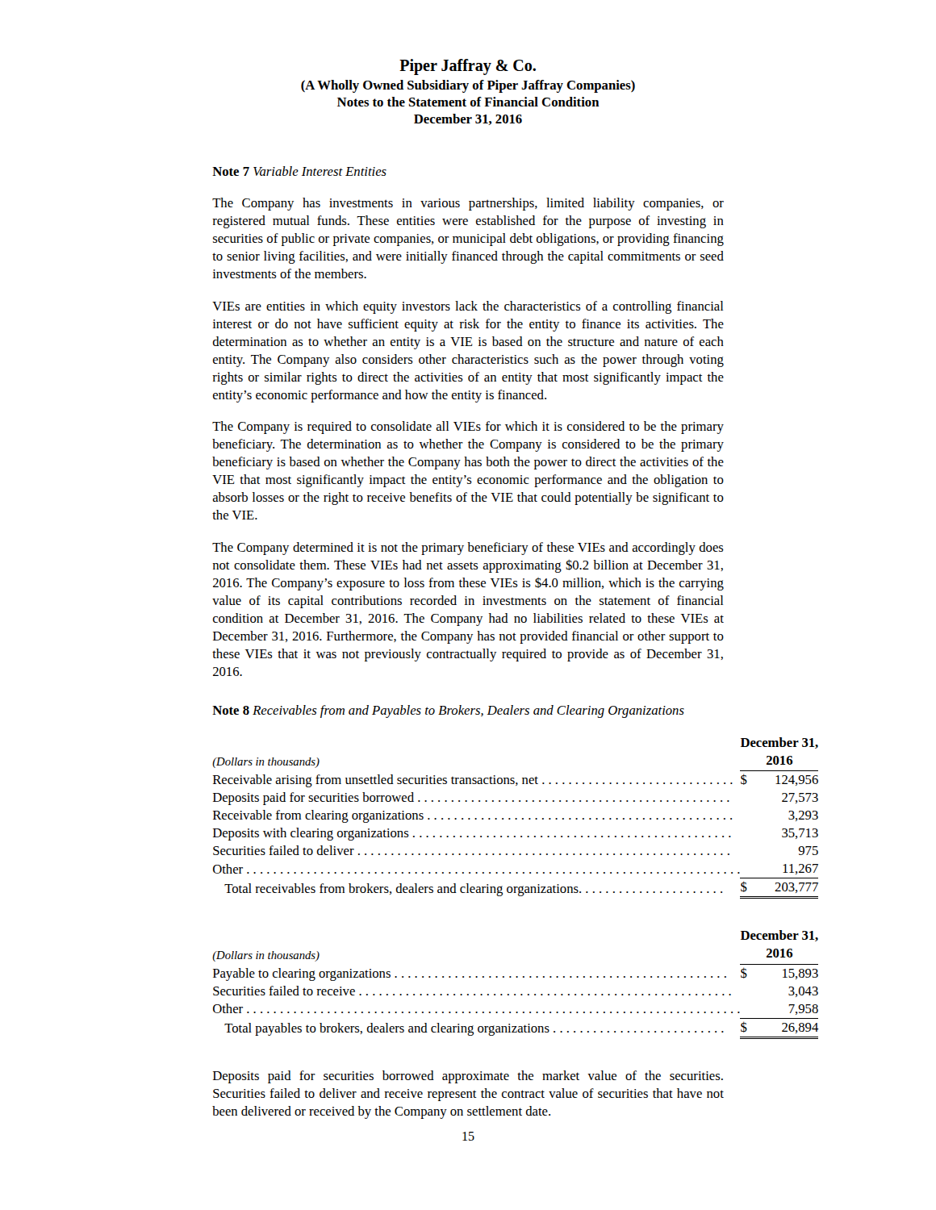Piper Jaffray & Co.
(A Wholly Owned Subsidiary of Piper Jaffray Companies)
Notes to the Statement of Financial Condition
December 31, 2016
Note 7 Variable Interest Entities
The Company has investments in various partnerships, limited liability companies, or registered mutual funds. These entities were established for the purpose of investing in securities of public or private companies, or municipal debt obligations, or providing financing to senior living facilities, and were initially financed through the capital commitments or seed investments of the members.
VIEs are entities in which equity investors lack the characteristics of a controlling financial interest or do not have sufficient equity at risk for the entity to finance its activities. The determination as to whether an entity is a VIE is based on the structure and nature of each entity. The Company also considers other characteristics such as the power through voting rights or similar rights to direct the activities of an entity that most significantly impact the entity’s economic performance and how the entity is financed.
The Company is required to consolidate all VIEs for which it is considered to be the primary beneficiary. The determination as to whether the Company is considered to be the primary beneficiary is based on whether the Company has both the power to direct the activities of the VIE that most significantly impact the entity’s economic performance and the obligation to absorb losses or the right to receive benefits of the VIE that could potentially be significant to the VIE.
The Company determined it is not the primary beneficiary of these VIEs and accordingly does not consolidate them. These VIEs had net assets approximating $0.2 billion at December 31, 2016. The Company’s exposure to loss from these VIEs is $4.0 million, which is the carrying value of its capital contributions recorded in investments on the statement of financial condition at December 31, 2016. The Company had no liabilities related to these VIEs at December 31, 2016. Furthermore, the Company has not provided financial or other support to these VIEs that it was not previously contractually required to provide as of December 31, 2016.
Note 8 Receivables from and Payables to Brokers, Dealers and Clearing Organizations
| (Dollars in thousands) | December 31, 2016 |
| Receivable arising from unsettled securities transactions, net . . . . . . . . . . . . . . . . . . . . . . . . . . . . . | $ | 124,956 |
| Deposits paid for securities borrowed . . . . . . . . . . . . . . . . . . . . . . . . . . . . . . . . . . . . . . . . . . . . . . . | | 27,573 |
| Receivable from clearing organizations . . . . . . . . . . . . . . . . . . . . . . . . . . . . . . . . . . . . . . . . . . . . . . | | 3,293 |
| Deposits with clearing organizations . . . . . . . . . . . . . . . . . . . . . . . . . . . . . . . . . . . . . . . . . . . . . . . . | | 35,713 |
| Securities failed to deliver . . . . . . . . . . . . . . . . . . . . . . . . . . . . . . . . . . . . . . . . . . . . . . . . . . . . . . . . | | 975 |
| Other . . . . . . . . . . . . . . . . . . . . . . . . . . . . . . . . . . . . . . . . . . . . . . . . . . . . . . . . . . . . . . . . . . . . . . . . . . | | 11,267 |
| Total receivables from brokers, dealers and clearing organizations . . . . . . . . . . . . . . . . . . . . . . | $ | 203,777 |
| (Dollars in thousands) | December 31, 2016 |
| Payable to clearing organizations . . . . . . . . . . . . . . . . . . . . . . . . . . . . . . . . . . . . . . . . . . . . . . . . . . | $ | 15,893 |
| Securities failed to receive . . . . . . . . . . . . . . . . . . . . . . . . . . . . . . . . . . . . . . . . . . . . . . . . . . . . . . . . | | 3,043 |
| Other . . . . . . . . . . . . . . . . . . . . . . . . . . . . . . . . . . . . . . . . . . . . . . . . . . . . . . . . . . . . . . . . . . . . . . . . . . | | 7,958 |
| Total payables to brokers, dealers and clearing organizations . . . . . . . . . . . . . . . . . . . . . . . . . . | $ | 26,894 |
Deposits paid for securities borrowed approximate the market value of the securities. Securities failed to deliver and receive represent the contract value of securities that have not been delivered or received by the Company on settlement date.
15